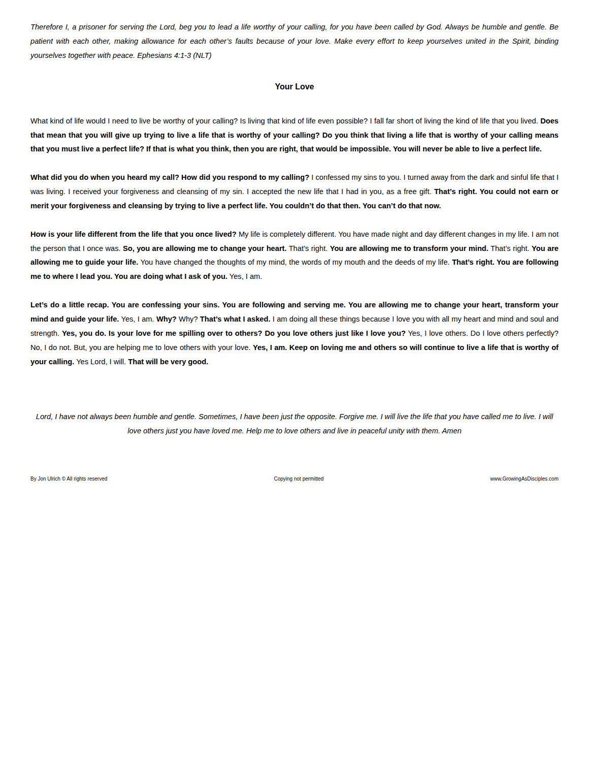Therefore I, a prisoner for serving the Lord, beg you to lead a life worthy of your calling, for you have been called by God. Always be humble and gentle. Be patient with each other, making allowance for each other’s faults because of your love. Make every effort to keep yourselves united in the Spirit, binding yourselves together with peace. Ephesians 4:1-3 (NLT)
Your Love
What kind of life would I need to live be worthy of your calling? Is living that kind of life even possible? I fall far short of living the kind of life that you lived. Does that mean that you will give up trying to live a life that is worthy of your calling? Do you think that living a life that is worthy of your calling means that you must live a perfect life? If that is what you think, then you are right, that would be impossible. You will never be able to live a perfect life.
What did you do when you heard my call? How did you respond to my calling? I confessed my sins to you. I turned away from the dark and sinful life that I was living. I received your forgiveness and cleansing of my sin. I accepted the new life that I had in you, as a free gift. That’s right. You could not earn or merit your forgiveness and cleansing by trying to live a perfect life. You couldn’t do that then. You can’t do that now.
How is your life different from the life that you once lived? My life is completely different. You have made night and day different changes in my life. I am not the person that I once was. So, you are allowing me to change your heart. That’s right. You are allowing me to transform your mind. That’s right. You are allowing me to guide your life. You have changed the thoughts of my mind, the words of my mouth and the deeds of my life. That’s right. You are following me to where I lead you. You are doing what I ask of you. Yes, I am.
Let’s do a little recap. You are confessing your sins. You are following and serving me. You are allowing me to change your heart, transform your mind and guide your life. Yes, I am. Why? Why? That’s what I asked. I am doing all these things because I love you with all my heart and mind and soul and strength. Yes, you do. Is your love for me spilling over to others? Do you love others just like I love you? Yes, I love others. Do I love others perfectly? No, I do not. But, you are helping me to love others with your love. Yes, I am. Keep on loving me and others so will continue to live a life that is worthy of your calling. Yes Lord, I will. That will be very good.
Lord, I have not always been humble and gentle. Sometimes, I have been just the opposite. Forgive me. I will live the life that you have called me to live. I will love others just you have loved me. Help me to love others and live in peaceful unity with them. Amen
By Jon Ulrich © All rights reserved Copying not permitted www.GrowingAsDisciples.com